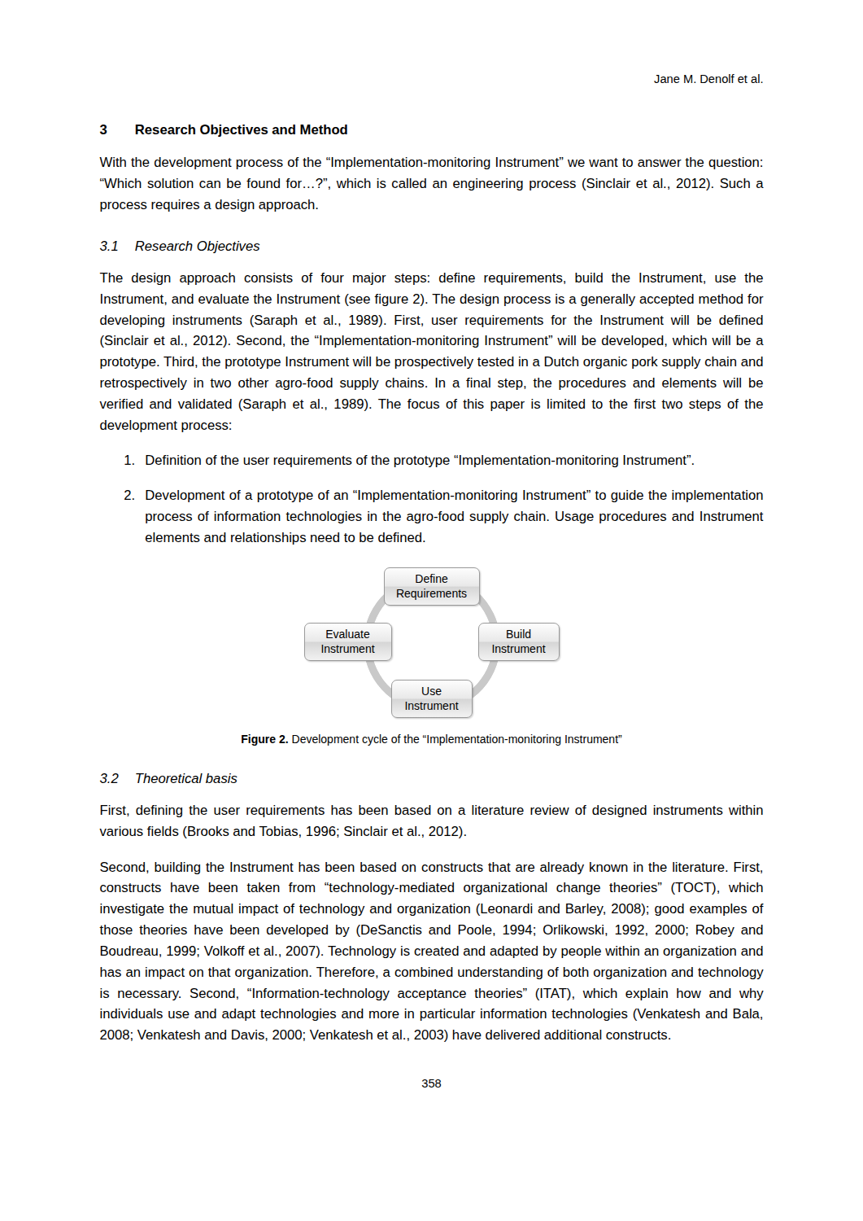Jane M. Denolf et al.
3 Research Objectives and Method
With the development process of the “Implementation-monitoring Instrument” we want to answer the question: “Which solution can be found for…?”, which is called an engineering process (Sinclair et al., 2012). Such a process requires a design approach.
3.1 Research Objectives
The design approach consists of four major steps: define requirements, build the Instrument, use the Instrument, and evaluate the Instrument (see figure 2). The design process is a generally accepted method for developing instruments (Saraph et al., 1989). First, user requirements for the Instrument will be defined (Sinclair et al., 2012). Second, the “Implementation-monitoring Instrument” will be developed, which will be a prototype. Third, the prototype Instrument will be prospectively tested in a Dutch organic pork supply chain and retrospectively in two other agro-food supply chains. In a final step, the procedures and elements will be verified and validated (Saraph et al., 1989). The focus of this paper is limited to the first two steps of the development process:
Definition of the user requirements of the prototype “Implementation-monitoring Instrument”.
Development of a prototype of an “Implementation-monitoring Instrument” to guide the implementation process of information technologies in the agro-food supply chain. Usage procedures and Instrument elements and relationships need to be defined.
Define
Requirements
Build
Instrument
Use
Instrument
Evaluate
Instrument
Figure 2. Development cycle of the “Implementation-monitoring Instrument”
3.2 Theoretical basis
First, defining the user requirements has been based on a literature review of designed instruments within various fields (Brooks and Tobias, 1996; Sinclair et al., 2012).
Second, building the Instrument has been based on constructs that are already known in the literature. First, constructs have been taken from “technology-mediated organizational change theories” (TOCT), which investigate the mutual impact of technology and organization (Leonardi and Barley, 2008); good examples of those theories have been developed by (DeSanctis and Poole, 1994; Orlikowski, 1992, 2000; Robey and Boudreau, 1999; Volkoff et al., 2007). Technology is created and adapted by people within an organization and has an impact on that organization. Therefore, a combined understanding of both organization and technology is necessary. Second, “Information-technology acceptance theories” (ITAT), which explain how and why individuals use and adapt technologies and more in particular information technologies (Venkatesh and Bala, 2008; Venkatesh and Davis, 2000; Venkatesh et al., 2003) have delivered additional constructs.
358